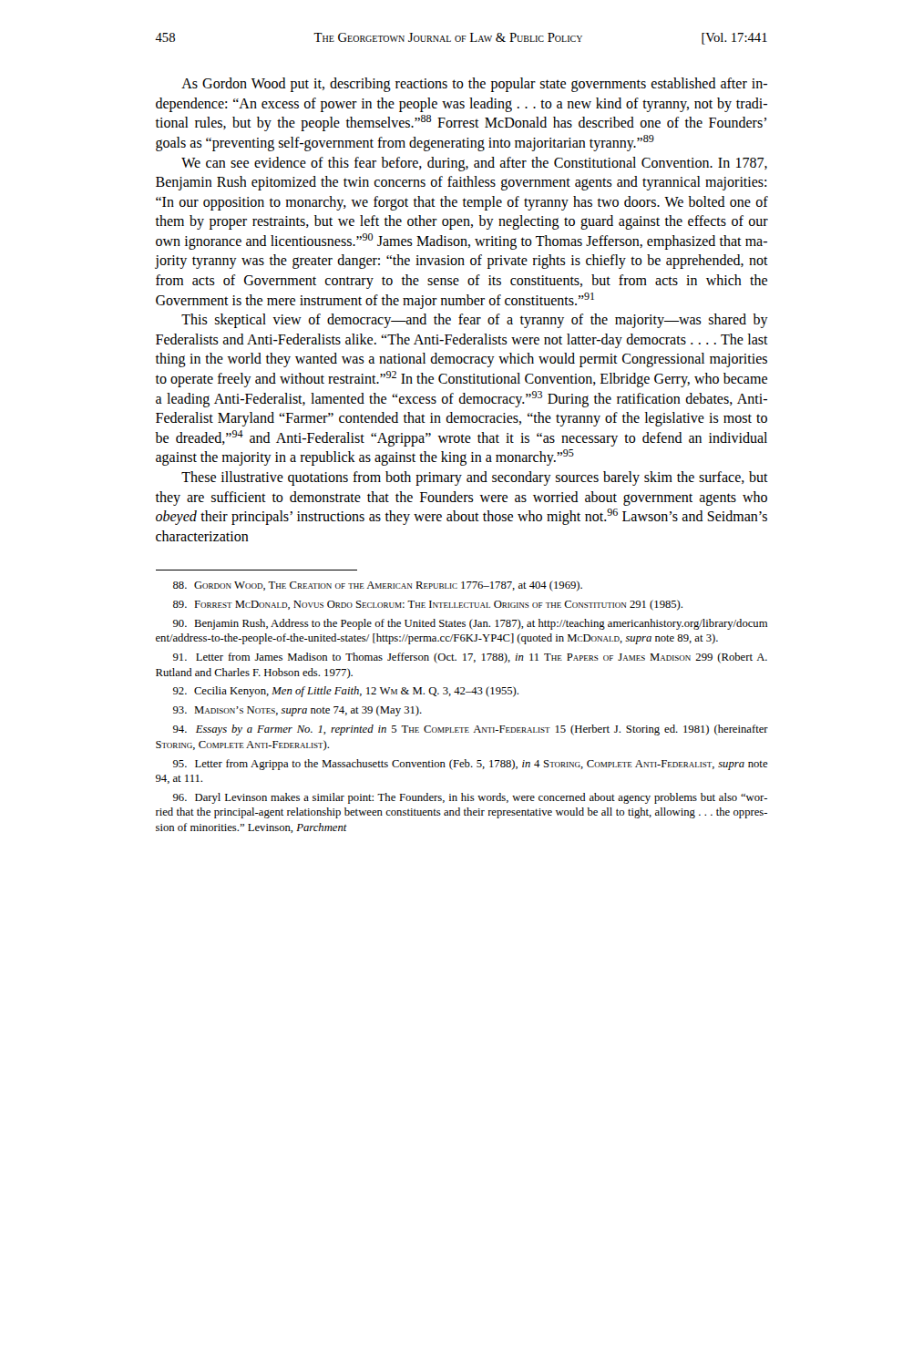458 The Georgetown Journal of Law & Public Policy [Vol. 17:441
As Gordon Wood put it, describing reactions to the popular state governments established after independence: “An excess of power in the people was leading . . . to a new kind of tyranny, not by traditional rules, but by the people themselves.”88 Forrest McDonald has described one of the Founders’ goals as “preventing self-government from degenerating into majoritarian tyranny.”89
We can see evidence of this fear before, during, and after the Constitutional Convention. In 1787, Benjamin Rush epitomized the twin concerns of faithless government agents and tyrannical majorities: “In our opposition to monarchy, we forgot that the temple of tyranny has two doors. We bolted one of them by proper restraints, but we left the other open, by neglecting to guard against the effects of our own ignorance and licentiousness.”90 James Madison, writing to Thomas Jefferson, emphasized that majority tyranny was the greater danger: “the invasion of private rights is chiefly to be apprehended, not from acts of Government contrary to the sense of its constituents, but from acts in which the Government is the mere instrument of the major number of constituents.”91
This skeptical view of democracy—and the fear of a tyranny of the majority—was shared by Federalists and Anti-Federalists alike. “The Anti-Federalists were not latter-day democrats . . . . The last thing in the world they wanted was a national democracy which would permit Congressional majorities to operate freely and without restraint.”92 In the Constitutional Convention, Elbridge Gerry, who became a leading Anti-Federalist, lamented the “excess of democracy.”93 During the ratification debates, Anti-Federalist Maryland “Farmer” contended that in democracies, “the tyranny of the legislative is most to be dreaded,”94 and Anti-Federalist “Agrippa” wrote that it is “as necessary to defend an individual against the majority in a republick as against the king in a monarchy.”95
These illustrative quotations from both primary and secondary sources barely skim the surface, but they are sufficient to demonstrate that the Founders were as worried about government agents who obeyed their principals’ instructions as they were about those who might not.96 Lawson’s and Seidman’s characterization
88. Gordon Wood, The Creation of the American Republic 1776–1787, at 404 (1969).
89. Forrest McDonald, Novus Ordo Seclorum: The Intellectual Origins of the Constitution 291 (1985).
90. Benjamin Rush, Address to the People of the United States (Jan. 1787), at http://teaching americanhistory.org/library/document/address-to-the-people-of-the-united-states/ [https://perma.cc/F6KJ-YP4C] (quoted in McDonald, supra note 89, at 3).
91. Letter from James Madison to Thomas Jefferson (Oct. 17, 1788), in 11 The Papers of James Madison 299 (Robert A. Rutland and Charles F. Hobson eds. 1977).
92. Cecilia Kenyon, Men of Little Faith, 12 Wm & M. Q. 3, 42–43 (1955).
93. Madison’s Notes, supra note 74, at 39 (May 31).
94. Essays by a Farmer No. 1, reprinted in 5 The Complete Anti-Federalist 15 (Herbert J. Storing ed. 1981) (hereinafter Storing, Complete Anti-Federalist).
95. Letter from Agrippa to the Massachusetts Convention (Feb. 5, 1788), in 4 Storing, Complete Anti-Federalist, supra note 94, at 111.
96. Daryl Levinson makes a similar point: The Founders, in his words, were concerned about agency problems but also “worried that the principal-agent relationship between constituents and their representative would be all to tight, allowing . . . the oppression of minorities.” Levinson, Parchment